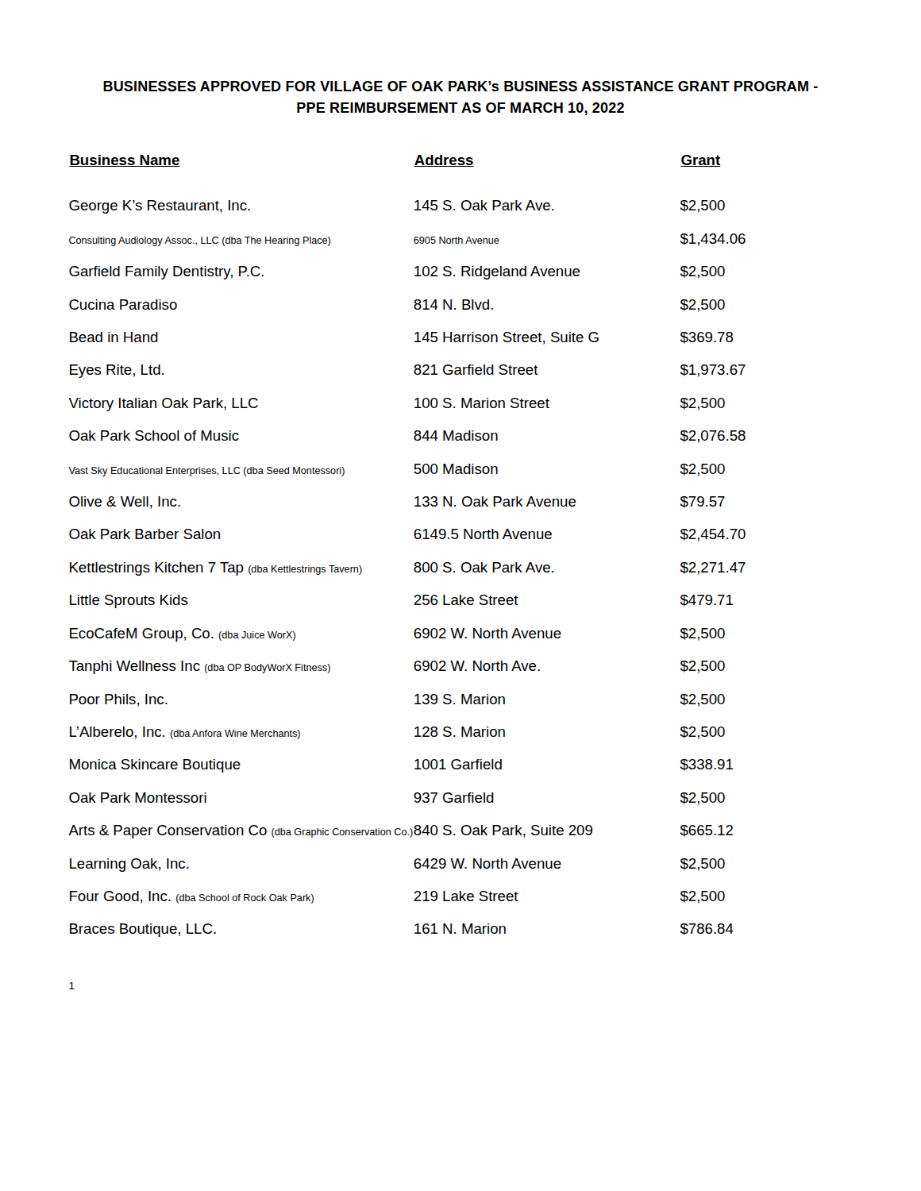BUSINESSES APPROVED FOR VILLAGE OF OAK PARK’s BUSINESS ASSISTANCE GRANT PROGRAM -
PPE REIMBURSEMENT AS OF MARCH 10, 2022
| Business Name | Address | Grant |
| --- | --- | --- |
| George K’s Restaurant, Inc. | 145 S. Oak Park Ave. | $2,500 |
| Consulting Audiology Assoc., LLC (dba The Hearing Place) | 6905 North Avenue | $1,434.06 |
| Garfield Family Dentistry, P.C. | 102 S. Ridgeland Avenue | $2,500 |
| Cucina Paradiso | 814 N. Blvd. | $2,500 |
| Bead in Hand | 145 Harrison Street, Suite G | $369.78 |
| Eyes Rite, Ltd. | 821 Garfield Street | $1,973.67 |
| Victory Italian Oak Park, LLC | 100 S. Marion Street | $2,500 |
| Oak Park School of Music | 844 Madison | $2,076.58 |
| Vast Sky Educational Enterprises, LLC (dba Seed Montessori) | 500 Madison | $2,500 |
| Olive & Well, Inc. | 133 N. Oak Park Avenue | $79.57 |
| Oak Park Barber Salon | 6149.5 North Avenue | $2,454.70 |
| Kettlestrings Kitchen 7 Tap (dba Kettlestrings Tavern) | 800 S. Oak Park Ave. | $2,271.47 |
| Little Sprouts Kids | 256 Lake Street | $479.71 |
| EcoCafeM Group, Co. (dba Juice WorX) | 6902 W. North Avenue | $2,500 |
| Tanphi Wellness Inc (dba OP BodyWorX Fitness) | 6902 W. North Ave. | $2,500 |
| Poor Phils, Inc. | 139 S. Marion | $2,500 |
| L’Alberelo, Inc. (dba Anfora Wine Merchants) | 128 S. Marion | $2,500 |
| Monica Skincare Boutique | 1001 Garfield | $338.91 |
| Oak Park Montessori | 937 Garfield | $2,500 |
| Arts & Paper Conservation Co (dba Graphic Conservation Co.) | 840 S. Oak Park, Suite 209 | $665.12 |
| Learning Oak, Inc. | 6429 W. North Avenue | $2,500 |
| Four Good, Inc. (dba School of Rock Oak Park) | 219 Lake Street | $2,500 |
| Braces Boutique, LLC. | 161 N. Marion | $786.84 |
1